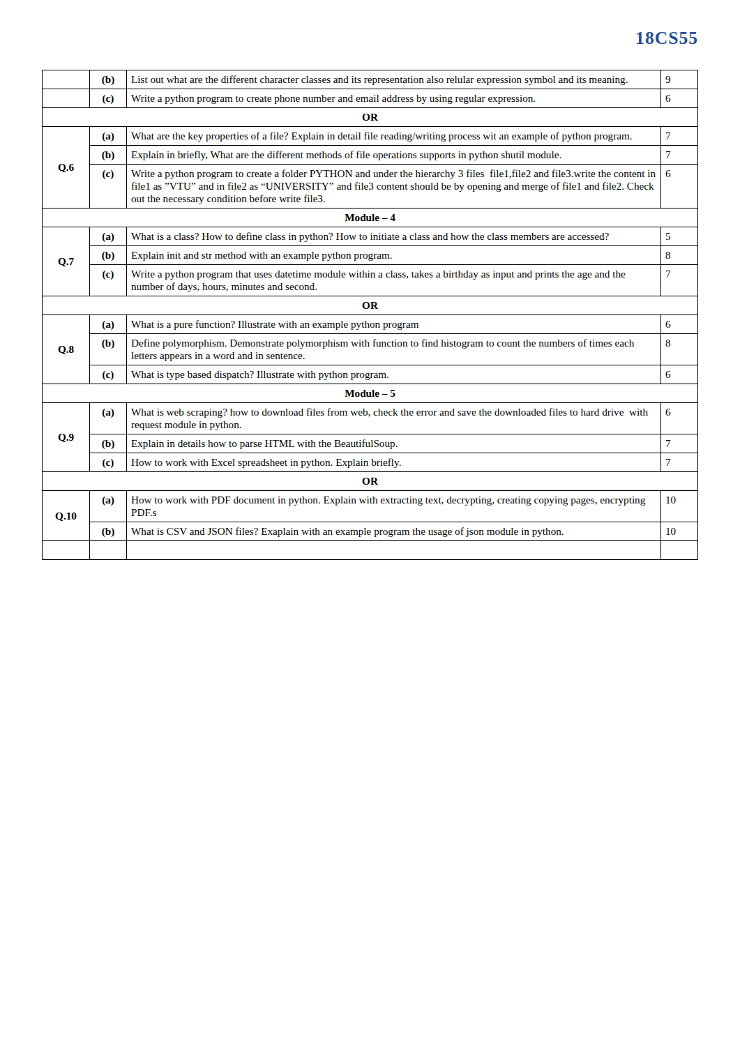18CS55
| | (b) | List out what are the different character classes and its representation also relular expression symbol and its meaning. | 9 |
| | (c) | Write a python program to create phone number and email address by using regular expression. | 6 |
| OR |
| Q.6 | (a) | What are the key properties of a file? Explain in detail file reading/writing process wit an example of python program. | 7 |
| (b) | Explain in briefly, What are the different methods of file operations supports in python shutil module. | 7 |
| (c) | Write a python program to create a folder PYTHON and under the hierarchy 3 files file1,file2 and file3.write the content in file1 as ”VTU” and in file2 as “UNIVERSITY” and file3 content should be by opening and merge of file1 and file2. Check out the necessary condition before write file3. | 6 |
| Module – 4 |
| Q.7 | (a) | What is a class? How to define class in python? How to initiate a class and how the class members are accessed? | 5 |
| (b) | Explain init and str method with an example python program. | 8 |
| (c) | Write a python program that uses datetime module within a class, takes a birthday as input and prints the age and the number of days, hours, minutes and second. | 7 |
| OR |
| Q.8 | (a) | What is a pure function? Illustrate with an example python program | 6 |
| (b) | Define polymorphism. Demonstrate polymorphism with function to find histogram to count the numbers of times each letters appears in a word and in sentence. | 8 |
| (c) | What is type based dispatch? Illustrate with python program. | 6 |
| Module – 5 |
| Q.9 | (a) | What is web scraping? how to download files from web, check the error and save the downloaded files to hard drive with request module in python. | 6 |
| (b) | Explain in details how to parse HTML with the BeautifulSoup. | 7 |
| (c) | How to work with Excel spreadsheet in python. Explain briefly. | 7 |
| OR |
| Q.10 | (a) | How to work with PDF document in python. Explain with extracting text, decrypting, creating copying pages, encrypting PDF.s | 10 |
| (b) | What is CSV and JSON files? Exaplain with an example program the usage of json module in python. | 10 |